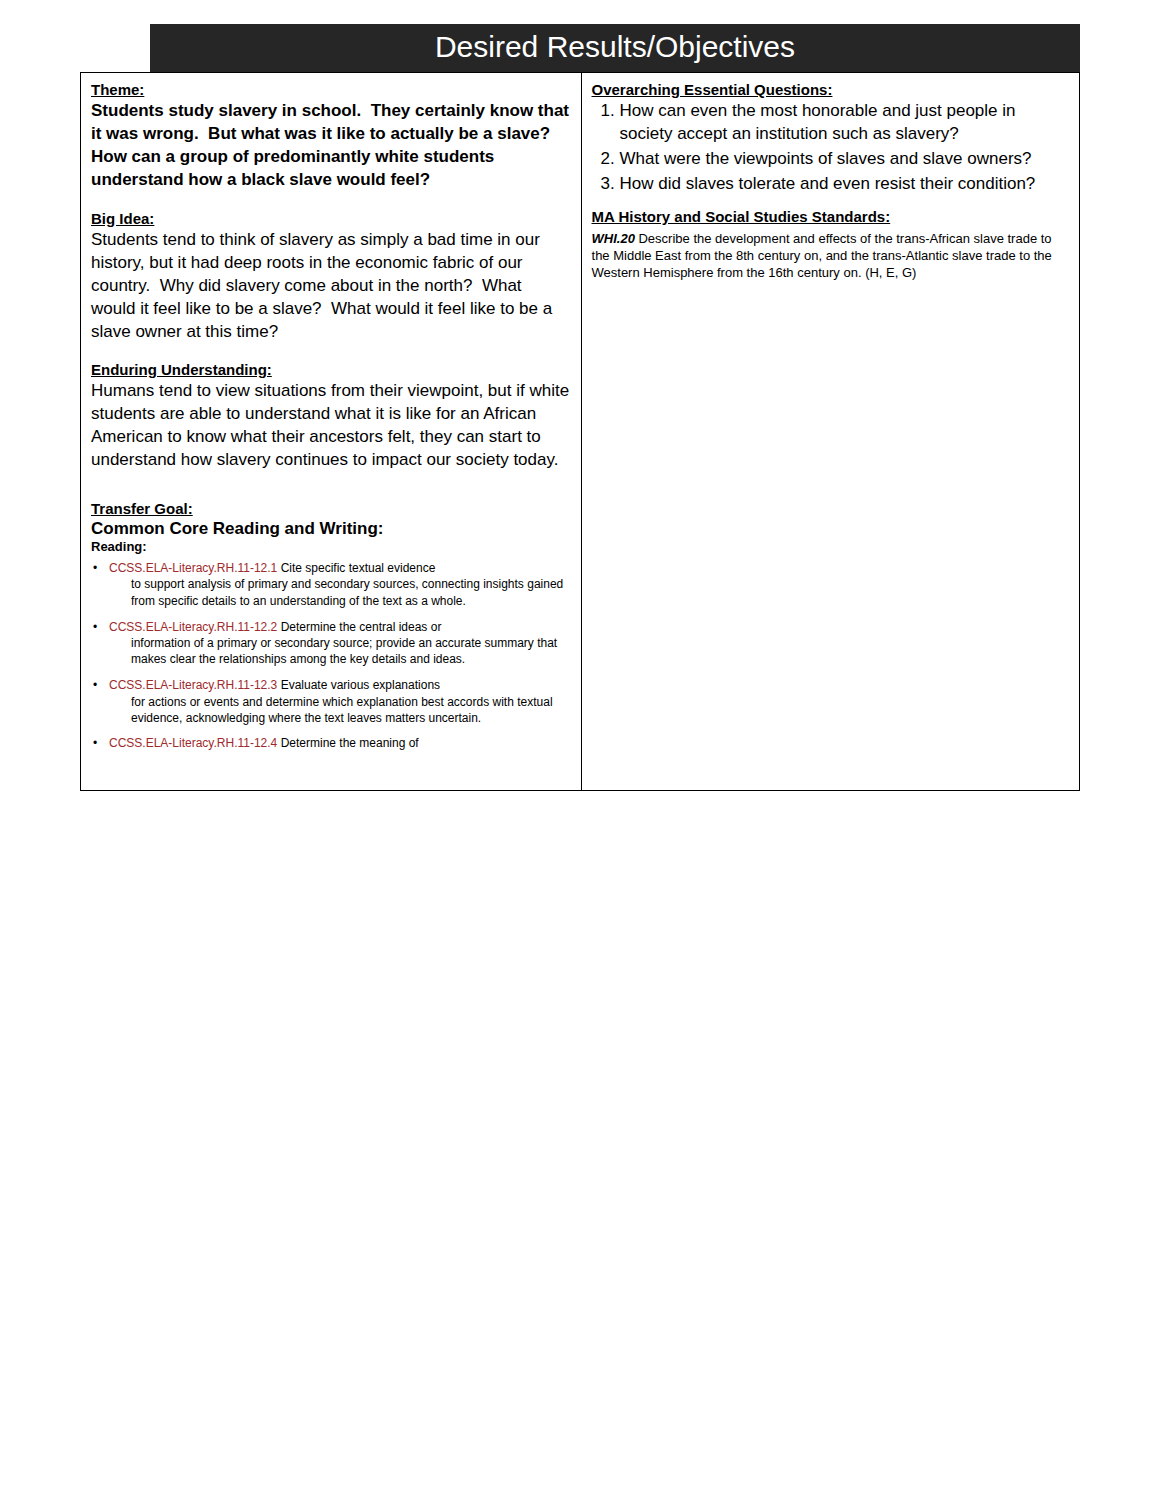Desired Results/Objectives
| Theme: Students study slavery in school. They certainly know that it was wrong. But what was it like to actually be a slave? How can a group of predominantly white students understand how a black slave would feel? Big Idea: Students tend to think of slavery as simply a bad time in our history, but it had deep roots in the economic fabric of our country. Why did slavery come about in the north? What would it feel like to be a slave? What would it feel like to be a slave owner at this time? Enduring Understanding: Humans tend to view situations from their viewpoint, but if white students are able to understand what it is like for an African American to know what their ancestors felt, they can start to understand how slavery continues to impact our society today. Transfer Goal: Common Core Reading and Writing: Reading: CCSS.ELA-Literacy.RH.11-12.1 Cite specific textual evidence to support analysis of primary and secondary sources, connecting insights gained from specific details to an understanding of the text as a whole. CCSS.ELA-Literacy.RH.11-12.2 Determine the central ideas or information of a primary or secondary source; provide an accurate summary that makes clear the relationships among the key details and ideas. CCSS.ELA-Literacy.RH.11-12.3 Evaluate various explanations for actions or events and determine which explanation best accords with textual evidence, acknowledging where the text leaves matters uncertain. CCSS.ELA-Literacy.RH.11-12.4 Determine the meaning of | Overarching Essential Questions: How can even the most honorable and just people in society accept an institution such as slavery? What were the viewpoints of slaves and slave owners? How did slaves tolerate and even resist their condition? MA History and Social Studies Standards: WHI.20 Describe the development and effects of the trans-African slave trade to the Middle East from the 8th century on, and the trans-Atlantic slave trade to the Western Hemisphere from the 16th century on. (H, E, G) |